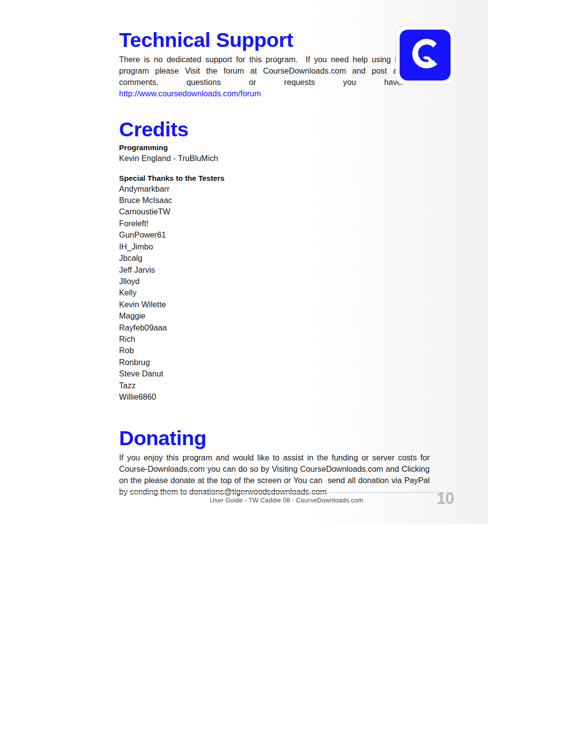Technical Support
There is no dedicated support for this program. If you need help using the program please Visit the forum at CourseDownloads.com and post any comments, questions or requests you have. http://www.coursedownloads.com/forum
Credits
Programming
Kevin England - TruBluMich
Special Thanks to the Testers
Andymarkbarr
Bruce McIsaac
CarnoustieTW
Foreleft!
GunPower61
IH_Jimbo
Jbcalg
Jeff Jarvis
Jlloyd
Kelly
Kevin Wilette
Maggie
Rayfeb09aaa
Rich
Rob
Ronbrug
Steve Danut
Tazz
Willie6860
Donating
If you enjoy this program and would like to assist in the funding or server costs for Course-Downloads.com you can do so by Visiting CourseDownloads.com and Clicking on the please donate at the top of the screen or You can send all donation via PayPal by sending them to donations@tigerwoodsdownloads.com
User Guide - TW Caddie 08 - CourseDownloads.com
10